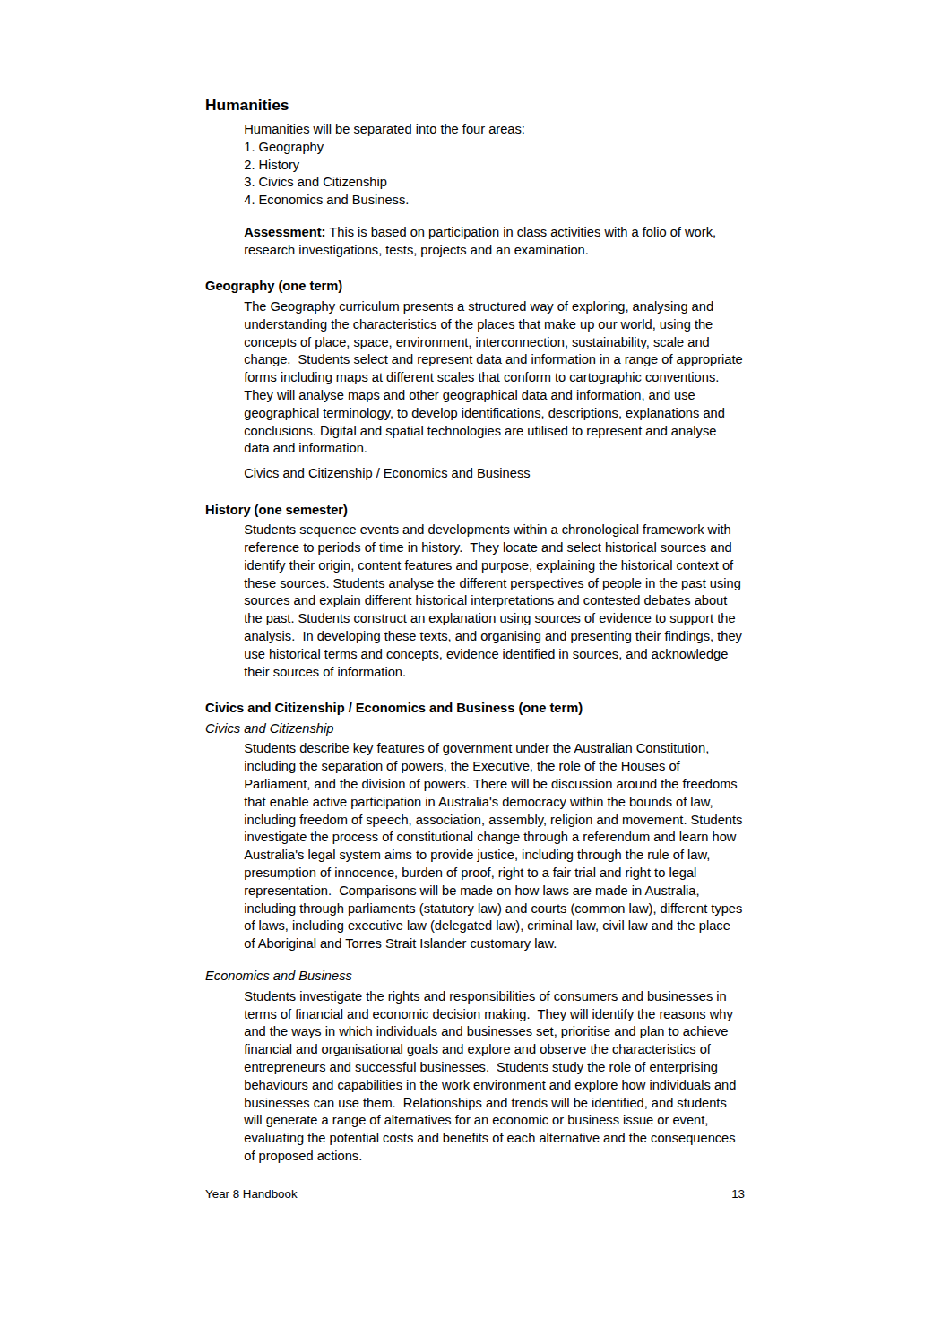Humanities
Humanities will be separated into the four areas:
1. Geography
2. History
3. Civics and Citizenship
4. Economics and Business.
Assessment: This is based on participation in class activities with a folio of work, research investigations, tests, projects and an examination.
Geography (one term)
The Geography curriculum presents a structured way of exploring, analysing and understanding the characteristics of the places that make up our world, using the concepts of place, space, environment, interconnection, sustainability, scale and change. Students select and represent data and information in a range of appropriate forms including maps at different scales that conform to cartographic conventions. They will analyse maps and other geographical data and information, and use geographical terminology, to develop identifications, descriptions, explanations and conclusions. Digital and spatial technologies are utilised to represent and analyse data and information.
Civics and Citizenship / Economics and Business
History (one semester)
Students sequence events and developments within a chronological framework with reference to periods of time in history. They locate and select historical sources and identify their origin, content features and purpose, explaining the historical context of these sources. Students analyse the different perspectives of people in the past using sources and explain different historical interpretations and contested debates about the past. Students construct an explanation using sources of evidence to support the analysis. In developing these texts, and organising and presenting their findings, they use historical terms and concepts, evidence identified in sources, and acknowledge their sources of information.
Civics and Citizenship / Economics and Business (one term)
Civics and Citizenship
Students describe key features of government under the Australian Constitution, including the separation of powers, the Executive, the role of the Houses of Parliament, and the division of powers. There will be discussion around the freedoms that enable active participation in Australia's democracy within the bounds of law, including freedom of speech, association, assembly, religion and movement. Students investigate the process of constitutional change through a referendum and learn how Australia's legal system aims to provide justice, including through the rule of law, presumption of innocence, burden of proof, right to a fair trial and right to legal representation. Comparisons will be made on how laws are made in Australia, including through parliaments (statutory law) and courts (common law), different types of laws, including executive law (delegated law), criminal law, civil law and the place of Aboriginal and Torres Strait Islander customary law.
Economics and Business
Students investigate the rights and responsibilities of consumers and businesses in terms of financial and economic decision making. They will identify the reasons why and the ways in which individuals and businesses set, prioritise and plan to achieve financial and organisational goals and explore and observe the characteristics of entrepreneurs and successful businesses. Students study the role of enterprising behaviours and capabilities in the work environment and explore how individuals and businesses can use them. Relationships and trends will be identified, and students will generate a range of alternatives for an economic or business issue or event, evaluating the potential costs and benefits of each alternative and the consequences of proposed actions.
Year 8 Handbook 13